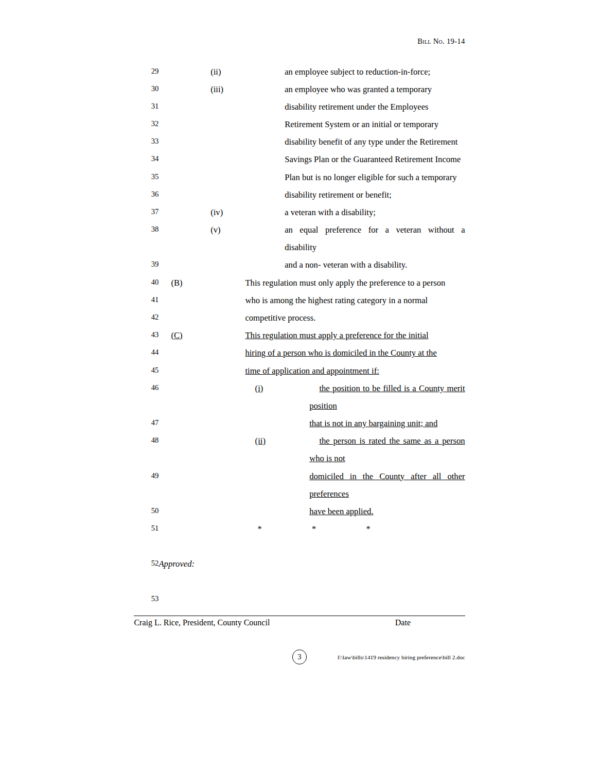Bill No. 19-14
| 29 | (ii) an employee subject to reduction-in-force; |
| 30 | (iii) an employee who was granted a temporary |
| 31 | disability retirement under the Employees |
| 32 | Retirement System or an initial or temporary |
| 33 | disability benefit of any type under the Retirement |
| 34 | Savings Plan or the Guaranteed Retirement Income |
| 35 | Plan but is no longer eligible for such a temporary |
| 36 | disability retirement or benefit; |
| 37 | (iv) a veteran with a disability; |
| 38 | (v) an equal preference for a veteran without a disability |
| 39 | and a non- veteran with a disability. |
| 40 | (B) This regulation must only apply the preference to a person |
| 41 | who is among the highest rating category in a normal |
| 42 | competitive process. |
| 43 | (C) This regulation must apply a preference for the initial |
| 44 | hiring of a person who is domiciled in the County at the |
| 45 | time of application and appointment if: |
| 46 | (i) the position to be filled is a County merit position |
| 47 | that is not in any bargaining unit; and |
| 48 | (ii) the person is rated the same as a person who is not |
| 49 | domiciled in the County after all other preferences |
| 50 | have been applied. |
| 51 | * * * |
| 52 | Approved: |
| 53 | |
Craig L. Rice, President, County Council Date
3 f:\law\bills\1419 residency hiring preference\bill 2.doc